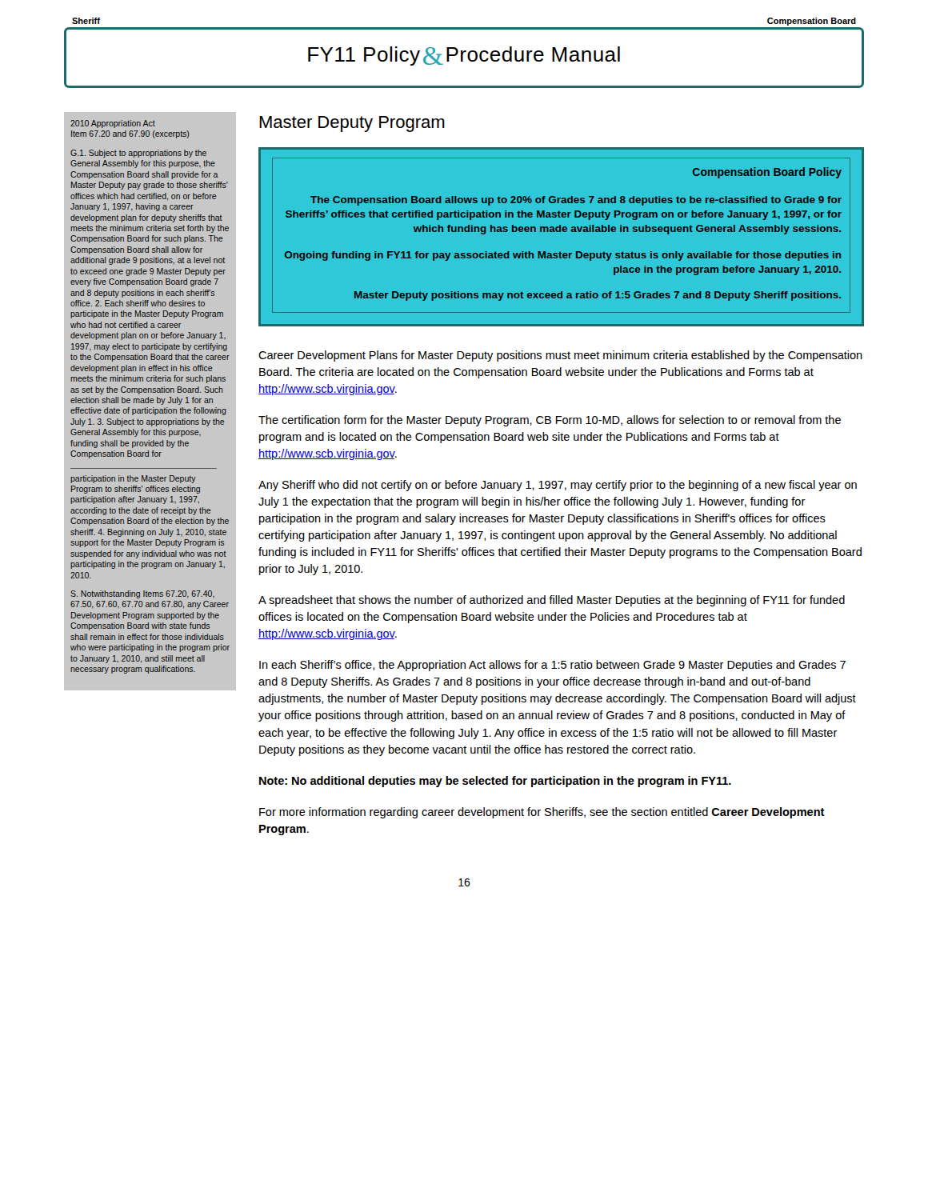Sheriff Compensation Board
FY11 Policy&Procedure Manual
2010 Appropriation Act
Item 67.20 and 67.90 (excerpts)
G.1. Subject to appropriations by the General Assembly for this purpose, the Compensation Board shall provide for a Master Deputy pay grade to those sheriffs' offices which had certified, on or before January 1, 1997, having a career development plan for deputy sheriffs that meets the minimum criteria set forth by the Compensation Board for such plans. The Compensation Board shall allow for additional grade 9 positions, at a level not to exceed one grade 9 Master Deputy per every five Compensation Board grade 7 and 8 deputy positions in each sheriff's office. 2. Each sheriff who desires to participate in the Master Deputy Program who had not certified a career development plan on or before January 1, 1997, may elect to participate by certifying to the Compensation Board that the career development plan in effect in his office meets the minimum criteria for such plans as set by the Compensation Board. Such election shall be made by July 1 for an effective date of participation the following July 1. 3. Subject to appropriations by the General Assembly for this purpose, funding shall be provided by the Compensation Board for
participation in the Master Deputy Program to sheriffs' offices electing participation after January 1, 1997, according to the date of receipt by the Compensation Board of the election by the sheriff. 4. Beginning on July 1, 2010, state support for the Master Deputy Program is suspended for any individual who was not participating in the program on January 1, 2010.
S. Notwithstanding Items 67.20, 67.40, 67.50, 67.60, 67.70 and 67.80, any Career Development Program supported by the Compensation Board with state funds shall remain in effect for those individuals who were participating in the program prior to January 1, 2010, and still meet all necessary program qualifications.
Master Deputy Program
Compensation Board Policy
The Compensation Board allows up to 20% of Grades 7 and 8 deputies to be re-classified to Grade 9 for Sheriffs’ offices that certified participation in the Master Deputy Program on or before January 1, 1997, or for which funding has been made available in subsequent General Assembly sessions.
Ongoing funding in FY11 for pay associated with Master Deputy status is only available for those deputies in place in the program before January 1, 2010.
Master Deputy positions may not exceed a ratio of 1:5 Grades 7 and 8 Deputy Sheriff positions.
Career Development Plans for Master Deputy positions must meet minimum criteria established by the Compensation Board. The criteria are located on the Compensation Board website under the Publications and Forms tab at http://www.scb.virginia.gov.
The certification form for the Master Deputy Program, CB Form 10-MD, allows for selection to or removal from the program and is located on the Compensation Board web site under the Publications and Forms tab at http://www.scb.virginia.gov.
Any Sheriff who did not certify on or before January 1, 1997, may certify prior to the beginning of a new fiscal year on July 1 the expectation that the program will begin in his/her office the following July 1. However, funding for participation in the program and salary increases for Master Deputy classifications in Sheriff's offices for offices certifying participation after January 1, 1997, is contingent upon approval by the General Assembly. No additional funding is included in FY11 for Sheriffs' offices that certified their Master Deputy programs to the Compensation Board prior to July 1, 2010.
A spreadsheet that shows the number of authorized and filled Master Deputies at the beginning of FY11 for funded offices is located on the Compensation Board website under the Policies and Procedures tab at http://www.scb.virginia.gov.
In each Sheriff’s office, the Appropriation Act allows for a 1:5 ratio between Grade 9 Master Deputies and Grades 7 and 8 Deputy Sheriffs. As Grades 7 and 8 positions in your office decrease through in-band and out-of-band adjustments, the number of Master Deputy positions may decrease accordingly. The Compensation Board will adjust your office positions through attrition, based on an annual review of Grades 7 and 8 positions, conducted in May of each year, to be effective the following July 1. Any office in excess of the 1:5 ratio will not be allowed to fill Master Deputy positions as they become vacant until the office has restored the correct ratio.
Note: No additional deputies may be selected for participation in the program in FY11.
For more information regarding career development for Sheriffs, see the section entitled Career Development Program.
16